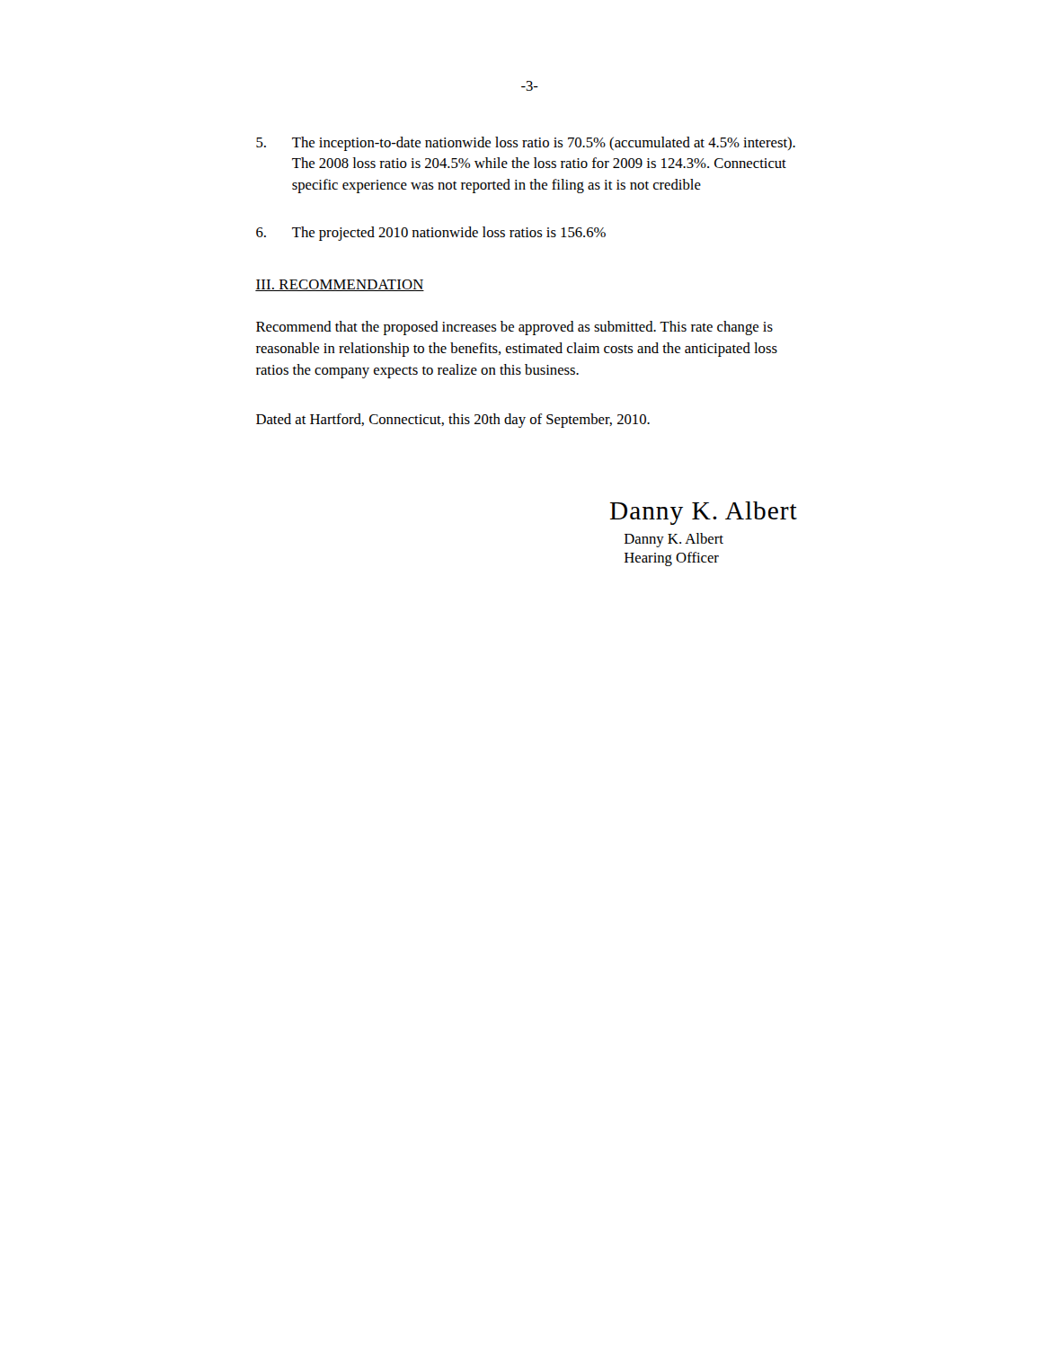-3-
5. The inception-to-date nationwide loss ratio is 70.5% (accumulated at 4.5% interest). The 2008 loss ratio is 204.5% while the loss ratio for 2009 is 124.3%. Connecticut specific experience was not reported in the filing as it is not credible
6. The projected 2010 nationwide loss ratios is 156.6%
III. RECOMMENDATION
Recommend that the proposed increases be approved as submitted. This rate change is reasonable in relationship to the benefits, estimated claim costs and the anticipated loss ratios the company expects to realize on this business.
Dated at Hartford, Connecticut, this 20th day of September, 2010.
Danny K. Albert
Danny K. Albert
Hearing Officer